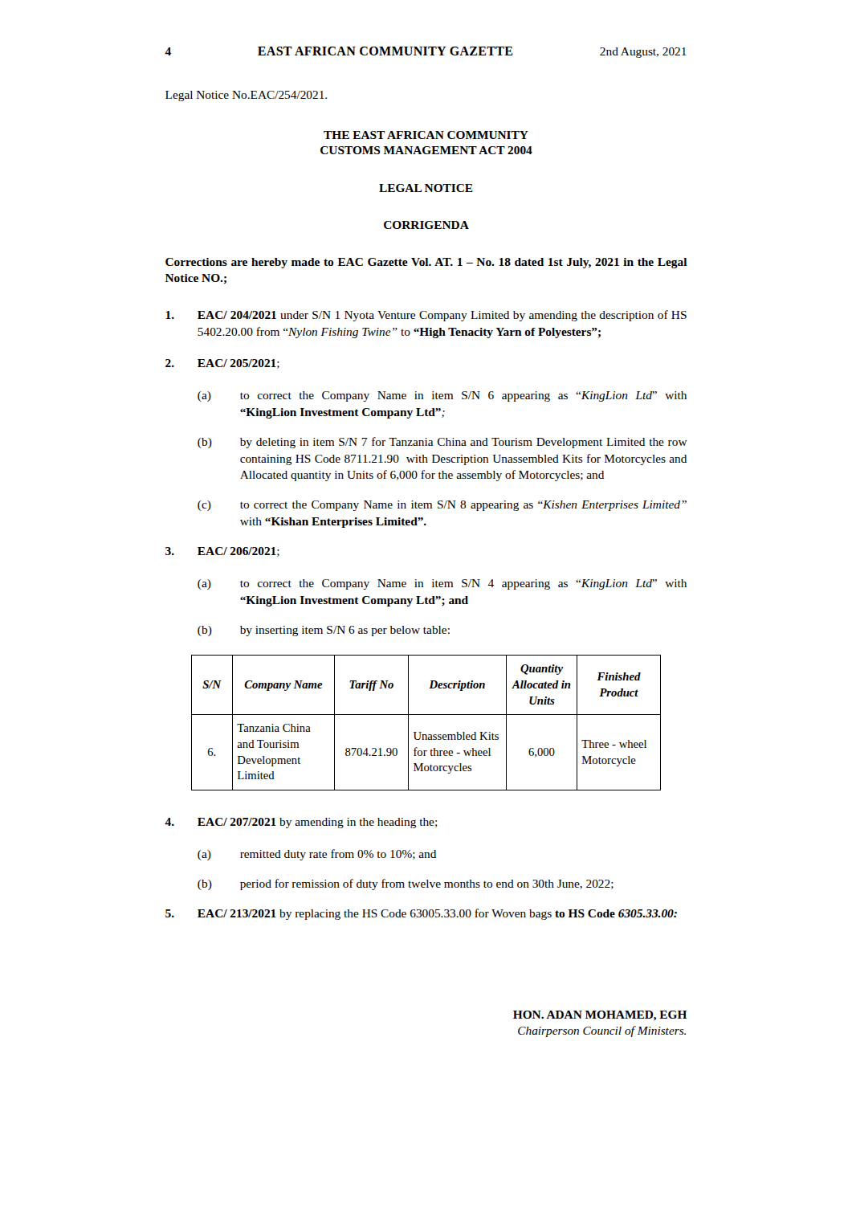4
EAST AFRICAN COMMUNITY GAZETTE
2nd August, 2021
Legal Notice No.EAC/254/2021.
THE EAST AFRICAN COMMUNITY
CUSTOMS MANAGEMENT ACT 2004
LEGAL NOTICE
CORRIGENDA
Corrections are hereby made to EAC Gazette Vol. AT. 1 – No. 18 dated 1st July, 2021 in the Legal Notice NO.;
1.
EAC/ 204/2021 under S/N 1 Nyota Venture Company Limited by amending the description of HS 5402.20.00 from “Nylon Fishing Twine” to “High Tenacity Yarn of Polyesters”;
2.
EAC/ 205/2021;
(a)
to correct the Company Name in item S/N 6 appearing as “KingLion Ltd” with “KingLion Investment Company Ltd”;
(b)
by deleting in item S/N 7 for Tanzania China and Tourism Development Limited the row containing HS Code 8711.21.90 with Description Unassembled Kits for Motorcycles and Allocated quantity in Units of 6,000 for the assembly of Motorcycles; and
(c)
to correct the Company Name in item S/N 8 appearing as “Kishen Enterprises Limited” with “Kishan Enterprises Limited”.
3.
EAC/ 206/2021;
(a)
to correct the Company Name in item S/N 4 appearing as “KingLion Ltd” with “KingLion Investment Company Ltd”; and
(b)
by inserting item S/N 6 as per below table:
| S/N | Company Name | Tariff No | Description | Quantity Allocated in Units | Finished Product |
| --- | --- | --- | --- | --- | --- |
| 6. | Tanzania China and Tourisim Development Limited | 8704.21.90 | Unassembled Kits for three - wheel Motorcycles | 6,000 | Three - wheel Motorcycle |
4.
EAC/ 207/2021 by amending in the heading the;
(a)
remitted duty rate from 0% to 10%; and
(b)
period for remission of duty from twelve months to end on 30th June, 2022;
5.
EAC/ 213/2021 by replacing the HS Code 63005.33.00 for Woven bags to HS Code 6305.33.00:
HON. ADAN MOHAMED, EGH
Chairperson Council of Ministers.